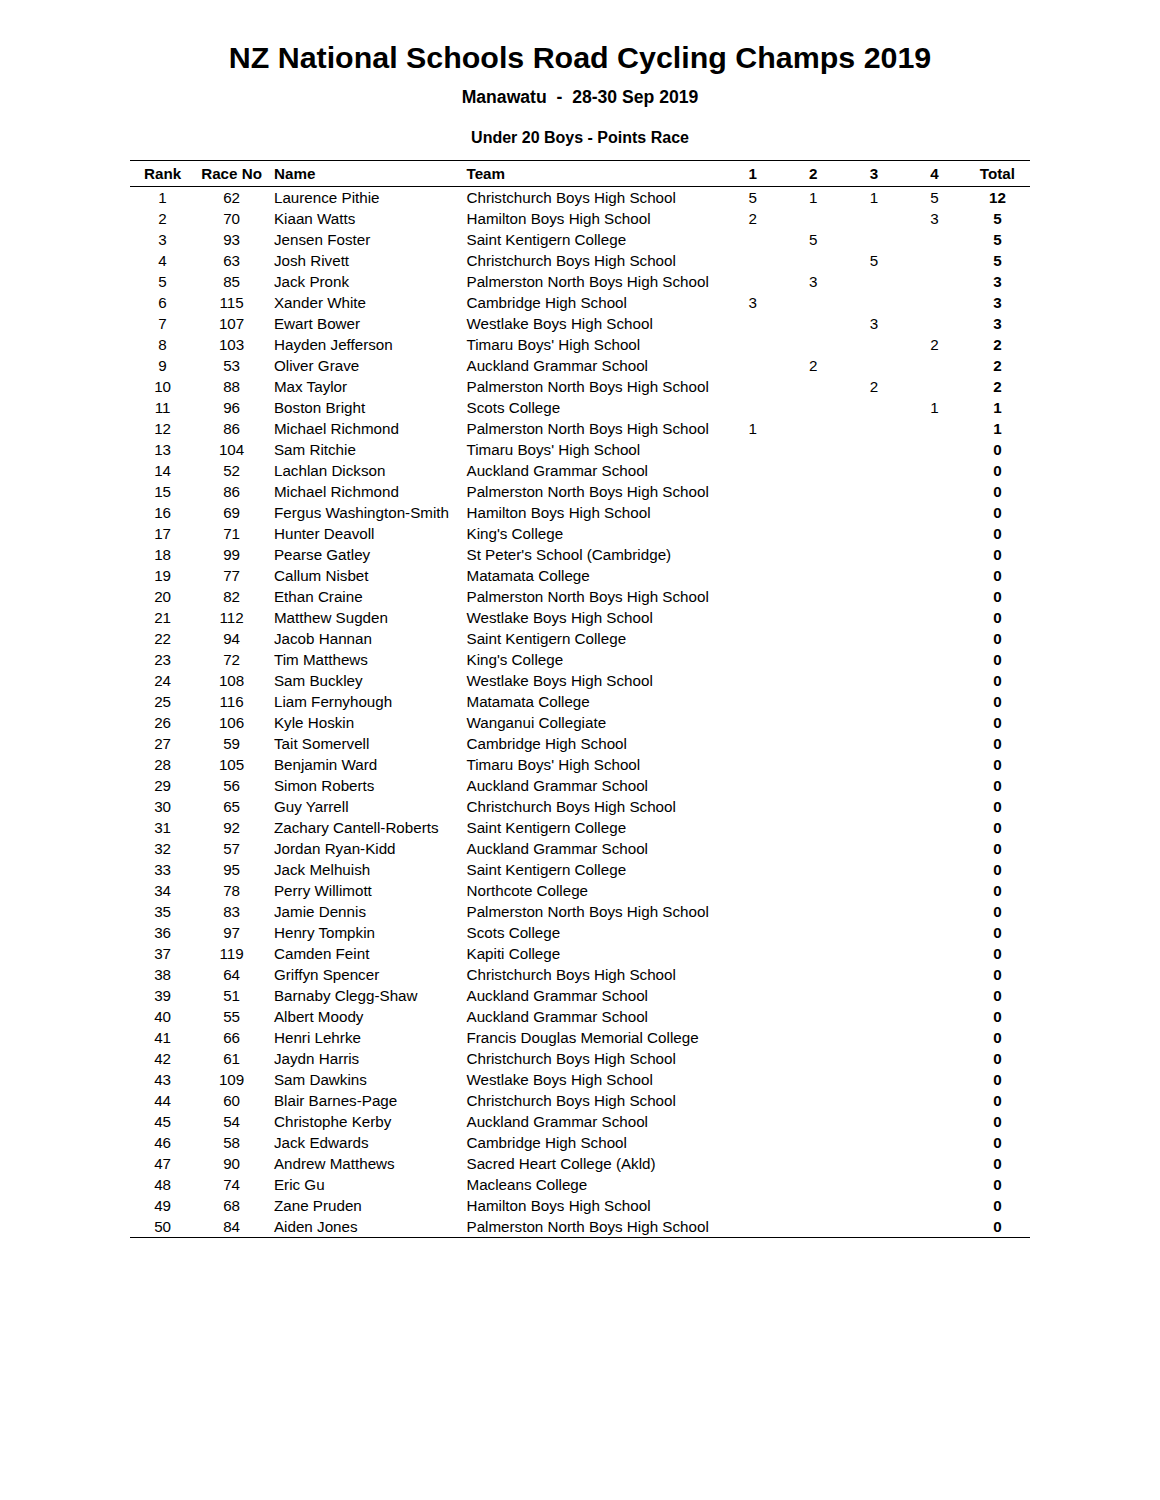NZ National Schools Road Cycling Champs 2019
Manawatu - 28-30 Sep 2019
Under 20 Boys - Points Race
| Rank | Race No | Name | Team | 1 | 2 | 3 | 4 | Total |
| --- | --- | --- | --- | --- | --- | --- | --- | --- |
| 1 | 62 | Laurence Pithie | Christchurch Boys High School | 5 | 1 | 1 | 5 | 12 |
| 2 | 70 | Kiaan Watts | Hamilton Boys High School | 2 | | | 3 | 5 |
| 3 | 93 | Jensen Foster | Saint Kentigern College | | 5 | | | 5 |
| 4 | 63 | Josh Rivett | Christchurch Boys High School | | | 5 | | 5 |
| 5 | 85 | Jack Pronk | Palmerston North Boys High School | | 3 | | | 3 |
| 6 | 115 | Xander White | Cambridge High School | 3 | | | | 3 |
| 7 | 107 | Ewart Bower | Westlake Boys High School | | | 3 | | 3 |
| 8 | 103 | Hayden Jefferson | Timaru Boys' High School | | | | 2 | 2 |
| 9 | 53 | Oliver Grave | Auckland Grammar School | | 2 | | | 2 |
| 10 | 88 | Max Taylor | Palmerston North Boys High School | | | 2 | | 2 |
| 11 | 96 | Boston Bright | Scots College | | | | 1 | 1 |
| 12 | 86 | Michael Richmond | Palmerston North Boys High School | 1 | | | | 1 |
| 13 | 104 | Sam Ritchie | Timaru Boys' High School | | | | | 0 |
| 14 | 52 | Lachlan Dickson | Auckland Grammar School | | | | | 0 |
| 15 | 86 | Michael Richmond | Palmerston North Boys High School | | | | | 0 |
| 16 | 69 | Fergus Washington-Smith | Hamilton Boys High School | | | | | 0 |
| 17 | 71 | Hunter Deavoll | King's College | | | | | 0 |
| 18 | 99 | Pearse Gatley | St Peter's School (Cambridge) | | | | | 0 |
| 19 | 77 | Callum Nisbet | Matamata College | | | | | 0 |
| 20 | 82 | Ethan Craine | Palmerston North Boys High School | | | | | 0 |
| 21 | 112 | Matthew Sugden | Westlake Boys High School | | | | | 0 |
| 22 | 94 | Jacob Hannan | Saint Kentigern College | | | | | 0 |
| 23 | 72 | Tim Matthews | King's College | | | | | 0 |
| 24 | 108 | Sam Buckley | Westlake Boys High School | | | | | 0 |
| 25 | 116 | Liam Fernyhough | Matamata College | | | | | 0 |
| 26 | 106 | Kyle Hoskin | Wanganui Collegiate | | | | | 0 |
| 27 | 59 | Tait Somervell | Cambridge High School | | | | | 0 |
| 28 | 105 | Benjamin Ward | Timaru Boys' High School | | | | | 0 |
| 29 | 56 | Simon Roberts | Auckland Grammar School | | | | | 0 |
| 30 | 65 | Guy Yarrell | Christchurch Boys High School | | | | | 0 |
| 31 | 92 | Zachary Cantell-Roberts | Saint Kentigern College | | | | | 0 |
| 32 | 57 | Jordan Ryan-Kidd | Auckland Grammar School | | | | | 0 |
| 33 | 95 | Jack Melhuish | Saint Kentigern College | | | | | 0 |
| 34 | 78 | Perry Willimott | Northcote College | | | | | 0 |
| 35 | 83 | Jamie Dennis | Palmerston North Boys High School | | | | | 0 |
| 36 | 97 | Henry Tompkin | Scots College | | | | | 0 |
| 37 | 119 | Camden Feint | Kapiti College | | | | | 0 |
| 38 | 64 | Griffyn Spencer | Christchurch Boys High School | | | | | 0 |
| 39 | 51 | Barnaby Clegg-Shaw | Auckland Grammar School | | | | | 0 |
| 40 | 55 | Albert Moody | Auckland Grammar School | | | | | 0 |
| 41 | 66 | Henri Lehrke | Francis Douglas Memorial College | | | | | 0 |
| 42 | 61 | Jaydn Harris | Christchurch Boys High School | | | | | 0 |
| 43 | 109 | Sam Dawkins | Westlake Boys High School | | | | | 0 |
| 44 | 60 | Blair Barnes-Page | Christchurch Boys High School | | | | | 0 |
| 45 | 54 | Christophe Kerby | Auckland Grammar School | | | | | 0 |
| 46 | 58 | Jack Edwards | Cambridge High School | | | | | 0 |
| 47 | 90 | Andrew Matthews | Sacred Heart College (Akld) | | | | | 0 |
| 48 | 74 | Eric Gu | Macleans College | | | | | 0 |
| 49 | 68 | Zane Pruden | Hamilton Boys High School | | | | | 0 |
| 50 | 84 | Aiden Jones | Palmerston North Boys High School | | | | | 0 |